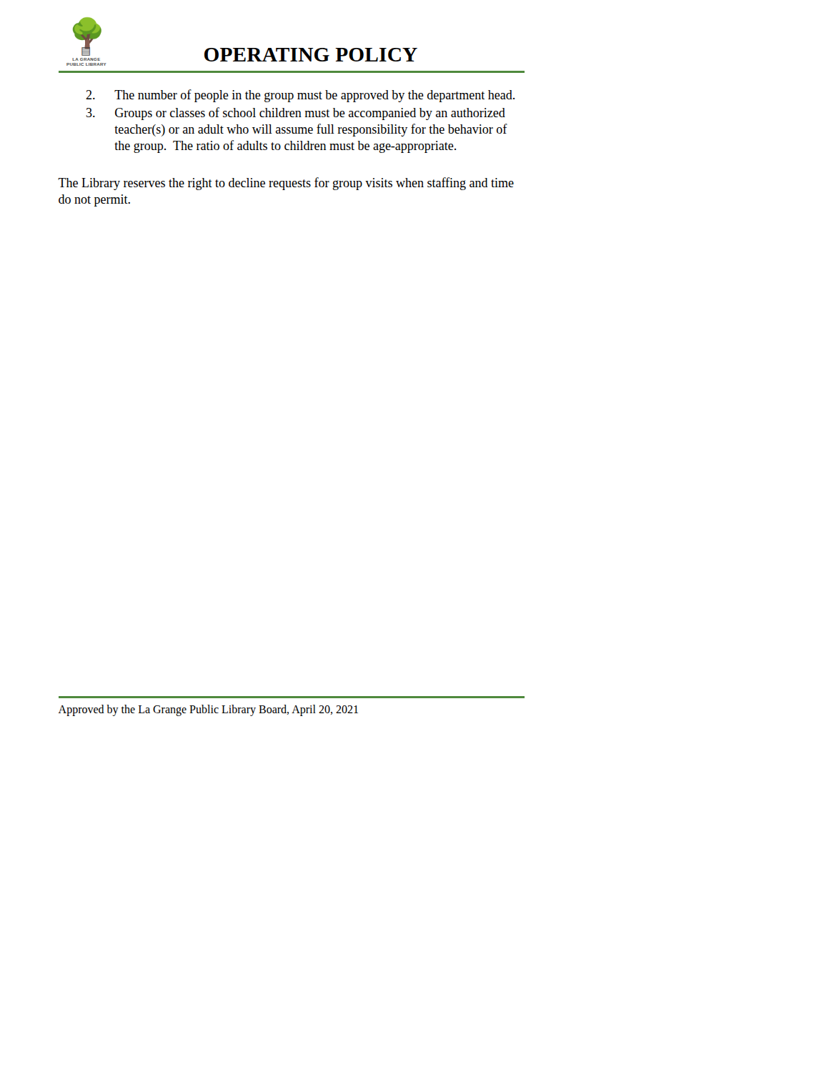🌳 ▤ LA GRANGE
PUBLIC LIBRARY
OPERATING POLICY
2. The number of people in the group must be approved by the department head.
3. Groups or classes of school children must be accompanied by an authorized teacher(s) or an adult who will assume full responsibility for the behavior of the group. The ratio of adults to children must be age-appropriate.
The Library reserves the right to decline requests for group visits when staffing and time do not permit.
Approved by the La Grange Public Library Board, April 20, 2021